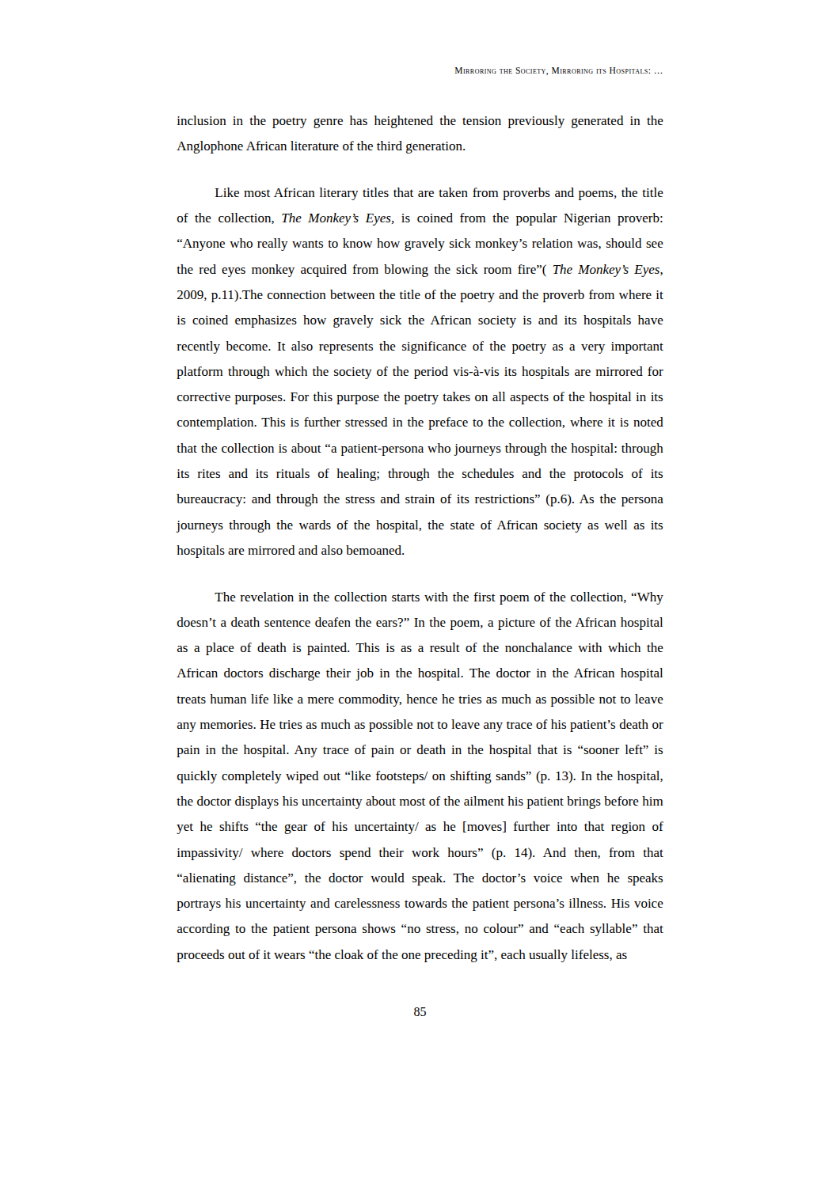Mirroring the Society, Mirroring its Hospitals: …
inclusion in the poetry genre has heightened the tension previously generated in the Anglophone African literature of the third generation.
Like most African literary titles that are taken from proverbs and poems, the title of the collection, The Monkey’s Eyes, is coined from the popular Nigerian proverb: “Anyone who really wants to know how gravely sick monkey’s relation was, should see the red eyes monkey acquired from blowing the sick room fire”( The Monkey’s Eyes, 2009, p.11).The connection between the title of the poetry and the proverb from where it is coined emphasizes how gravely sick the African society is and its hospitals have recently become. It also represents the significance of the poetry as a very important platform through which the society of the period vis-à-vis its hospitals are mirrored for corrective purposes. For this purpose the poetry takes on all aspects of the hospital in its contemplation. This is further stressed in the preface to the collection, where it is noted that the collection is about “a patient-persona who journeys through the hospital: through its rites and its rituals of healing; through the schedules and the protocols of its bureaucracy: and through the stress and strain of its restrictions” (p.6). As the persona journeys through the wards of the hospital, the state of African society as well as its hospitals are mirrored and also bemoaned.
The revelation in the collection starts with the first poem of the collection, “Why doesn’t a death sentence deafen the ears?” In the poem, a picture of the African hospital as a place of death is painted. This is as a result of the nonchalance with which the African doctors discharge their job in the hospital. The doctor in the African hospital treats human life like a mere commodity, hence he tries as much as possible not to leave any memories. He tries as much as possible not to leave any trace of his patient’s death or pain in the hospital. Any trace of pain or death in the hospital that is “sooner left” is quickly completely wiped out “like footsteps/ on shifting sands” (p. 13). In the hospital, the doctor displays his uncertainty about most of the ailment his patient brings before him yet he shifts “the gear of his uncertainty/ as he [moves] further into that region of impassivity/ where doctors spend their work hours” (p. 14). And then, from that “alienating distance”, the doctor would speak. The doctor’s voice when he speaks portrays his uncertainty and carelessness towards the patient persona’s illness. His voice according to the patient persona shows “no stress, no colour” and “each syllable” that proceeds out of it wears “the cloak of the one preceding it”, each usually lifeless, as
85